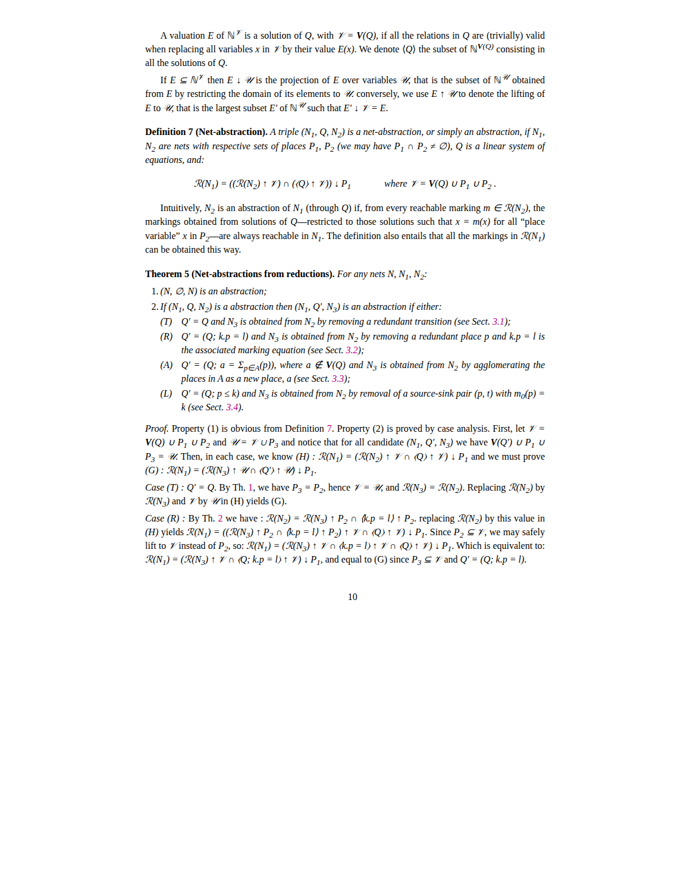A valuation E of ℕ𝒱 is a solution of Q, with 𝒱 = V(Q), if all the relations in Q are (trivially) valid when replacing all variables x in 𝒱 by their value E(x). We denote ⟨Q⟩ the subset of ℕV(Q) consisting in all the solutions of Q.
If E ⊆ ℕ𝒱 then E ↓ 𝒰 is the projection of E over variables 𝒰, that is the subset of ℕ𝒰 obtained from E by restricting the domain of its elements to 𝒰. conversely, we use E ↑ 𝒰 to denote the lifting of E to 𝒰, that is the largest subset E′ of ℕ𝒰 such that E′ ↓ 𝒱 = E.
Definition 7 (Net-abstraction). A triple (N1, Q, N2) is a net-abstraction, or simply an abstraction, if N1, N2 are nets with respective sets of places P1, P2 (we may have P1 ∩ P2 ≠ ∅), Q is a linear system of equations, and:
ℛ(N1) = ((ℛ(N2) ↑ 𝒱) ∩ (⟨Q⟩ ↑ 𝒱)) ↓ P1 where 𝒱 = V(Q) ∪ P1 ∪ P2 .
Intuitively, N2 is an abstraction of N1 (through Q) if, from every reachable marking m ∈ ℛ(N2), the markings obtained from solutions of Q—restricted to those solutions such that x = m(x) for all “place variable” x in P2—are always reachable in N1. The definition also entails that all the markings in ℛ(N1) can be obtained this way.
Theorem 5 (Net-abstractions from reductions). For any nets N, N1, N2:
(N, ∅, N) is an abstraction;
If (N1, Q, N2) is a abstraction then (N1, Q′, N3) is an abstraction if either:
(T) Q′ = Q and N3 is obtained from N2 by removing a redundant transition (see Sect. 3.1);
(R) Q′ = (Q; k.p = l) and N3 is obtained from N2 by removing a redundant place p and k.p = l is the associated marking equation (see Sect. 3.2);
(A) Q′ = (Q; a = Σp∈A(p)), where a ∉ V(Q) and N3 is obtained from N2 by agglomerating the places in A as a new place, a (see Sect. 3.3);
(L) Q′ = (Q; p ≤ k) and N3 is obtained from N2 by removal of a source-sink pair (p, t) with m0(p) = k (see Sect. 3.4).
Proof. Property (1) is obvious from Definition 7. Property (2) is proved by case analysis. First, let 𝒱 = V(Q) ∪ P1 ∪ P2 and 𝒰 = 𝒱 ∪ P3 and notice that for all candidate (N1, Q′, N3) we have V(Q′) ∪ P1 ∪ P3 = 𝒰. Then, in each case, we know (H) : ℛ(N1) = (ℛ(N2) ↑ 𝒱 ∩ ⟨Q⟩ ↑ 𝒱) ↓ P1 and we must prove (G) : ℛ(N1) = (ℛ(N3) ↑ 𝒰 ∩ ⟨Q′⟩ ↑ 𝒰) ↓ P1.
Case (T) : Q′ = Q. By Th. 1, we have P3 = P2, hence 𝒱 = 𝒰, and ℛ(N3) = ℛ(N2). Replacing ℛ(N2) by ℛ(N3) and 𝒱 by 𝒰 in (H) yields (G).
Case (R) : By Th. 2 we have : ℛ(N2) = ℛ(N3) ↑ P2 ∩ ⟨k.p = l⟩ ↑ P2. replacing ℛ(N2) by this value in (H) yields ℛ(N1) = ((ℛ(N3) ↑ P2 ∩ ⟨k.p = l⟩ ↑ P2) ↑ 𝒱 ∩ ⟨Q⟩ ↑ 𝒱) ↓ P1. Since P2 ⊆ 𝒱, we may safely lift to 𝒱 instead of P2, so: ℛ(N1) = (ℛ(N3) ↑ 𝒱 ∩ ⟨k.p = l⟩ ↑ 𝒱 ∩ ⟨Q⟩ ↑ 𝒱) ↓ P1. Which is equivalent to: ℛ(N1) = (ℛ(N3) ↑ 𝒱 ∩ ⟨Q; k.p = l⟩ ↑ 𝒱) ↓ P1, and equal to (G) since P3 ⊆ 𝒱 and Q′ = (Q; k.p = l).
10